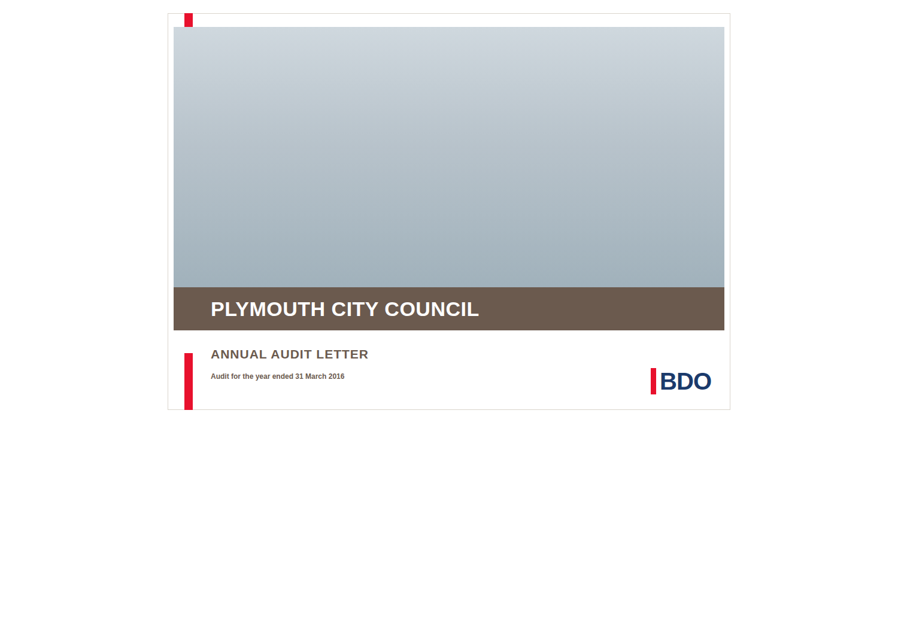Plymouth City Council
Annual Audit Letter
Audit for the year ended 31 March 2016
BDO